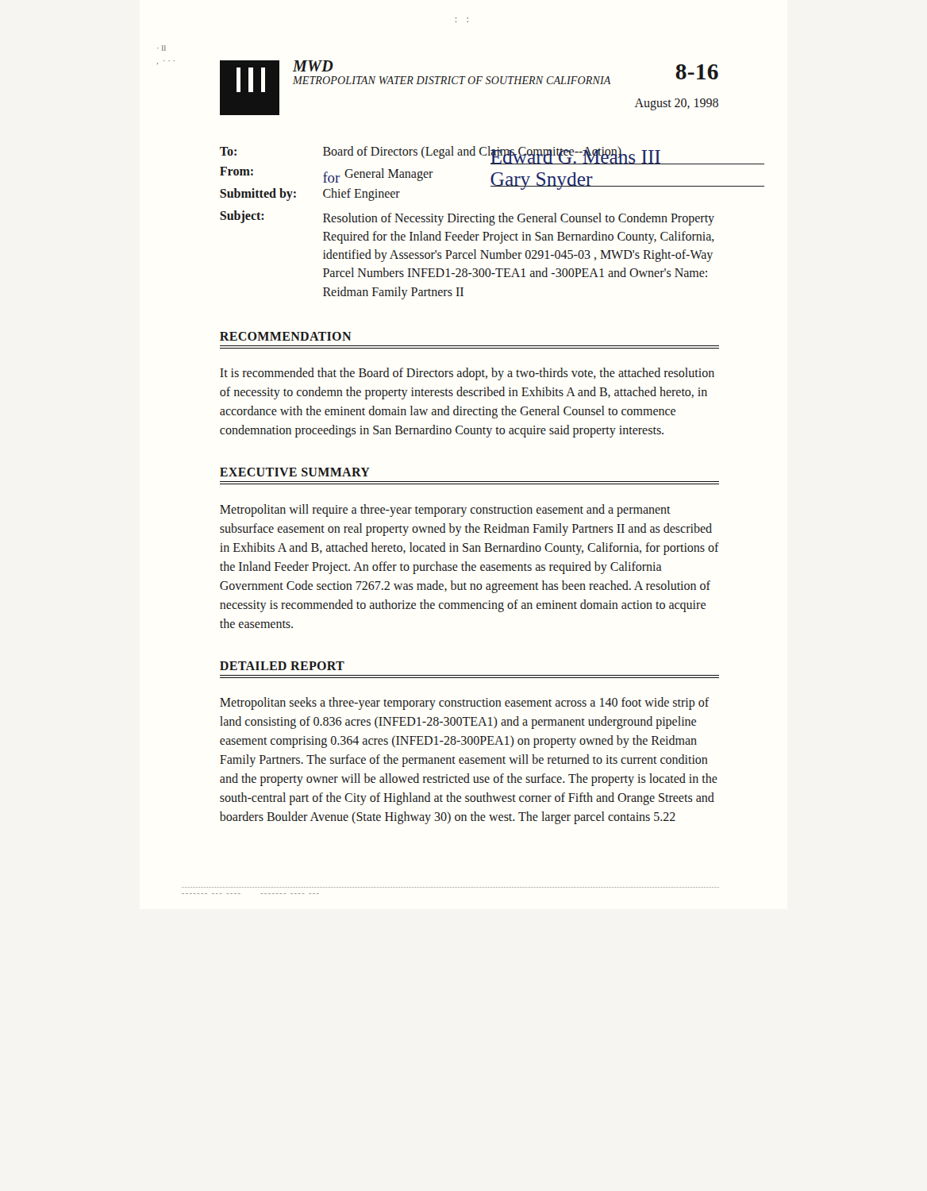: :
· ll
, · · ·
MWD
METROPOLITAN WATER DISTRICT OF SOUTHERN CALIFORNIA
8-16
August 20, 1998
| To: | Board of Directors (Legal and Claims Committee--Action) |
| From: | for General Manager |
| Submitted by: | Chief Engineer |
Edward G. Means III
Gary Snyder
| Subject: | Resolution of Necessity Directing the General Counsel to Condemn Property Required for the Inland Feeder Project in San Bernardino County, California, identified by Assessor's Parcel Number 0291-045-03 , MWD's Right-of-Way Parcel Numbers INFED1-28-300-TEA1 and -300PEA1 and Owner's Name: Reidman Family Partners II |
RECOMMENDATION
It is recommended that the Board of Directors adopt, by a two-thirds vote, the attached resolution of necessity to condemn the property interests described in Exhibits A and B, attached hereto, in accordance with the eminent domain law and directing the General Counsel to commence condemnation proceedings in San Bernardino County to acquire said property interests.
EXECUTIVE SUMMARY
Metropolitan will require a three-year temporary construction easement and a permanent subsurface easement on real property owned by the Reidman Family Partners II and as described in Exhibits A and B, attached hereto, located in San Bernardino County, California, for portions of the Inland Feeder Project. An offer to purchase the easements as required by California Government Code section 7267.2 was made, but no agreement has been reached. A resolution of necessity is recommended to authorize the commencing of an eminent domain action to acquire the easements.
DETAILED REPORT
Metropolitan seeks a three-year temporary construction easement across a 140 foot wide strip of land consisting of 0.836 acres (INFED1-28-300TEA1) and a permanent underground pipeline easement comprising 0.364 acres (INFED1-28-300PEA1) on property owned by the Reidman Family Partners. The surface of the permanent easement will be returned to its current condition and the property owner will be allowed restricted use of the surface. The property is located in the south-central part of the City of Highland at the southwest corner of Fifth and Orange Streets and boarders Boulder Avenue (State Highway 30) on the west. The larger parcel contains 5.22
------- --- ---- ------- ---- ---